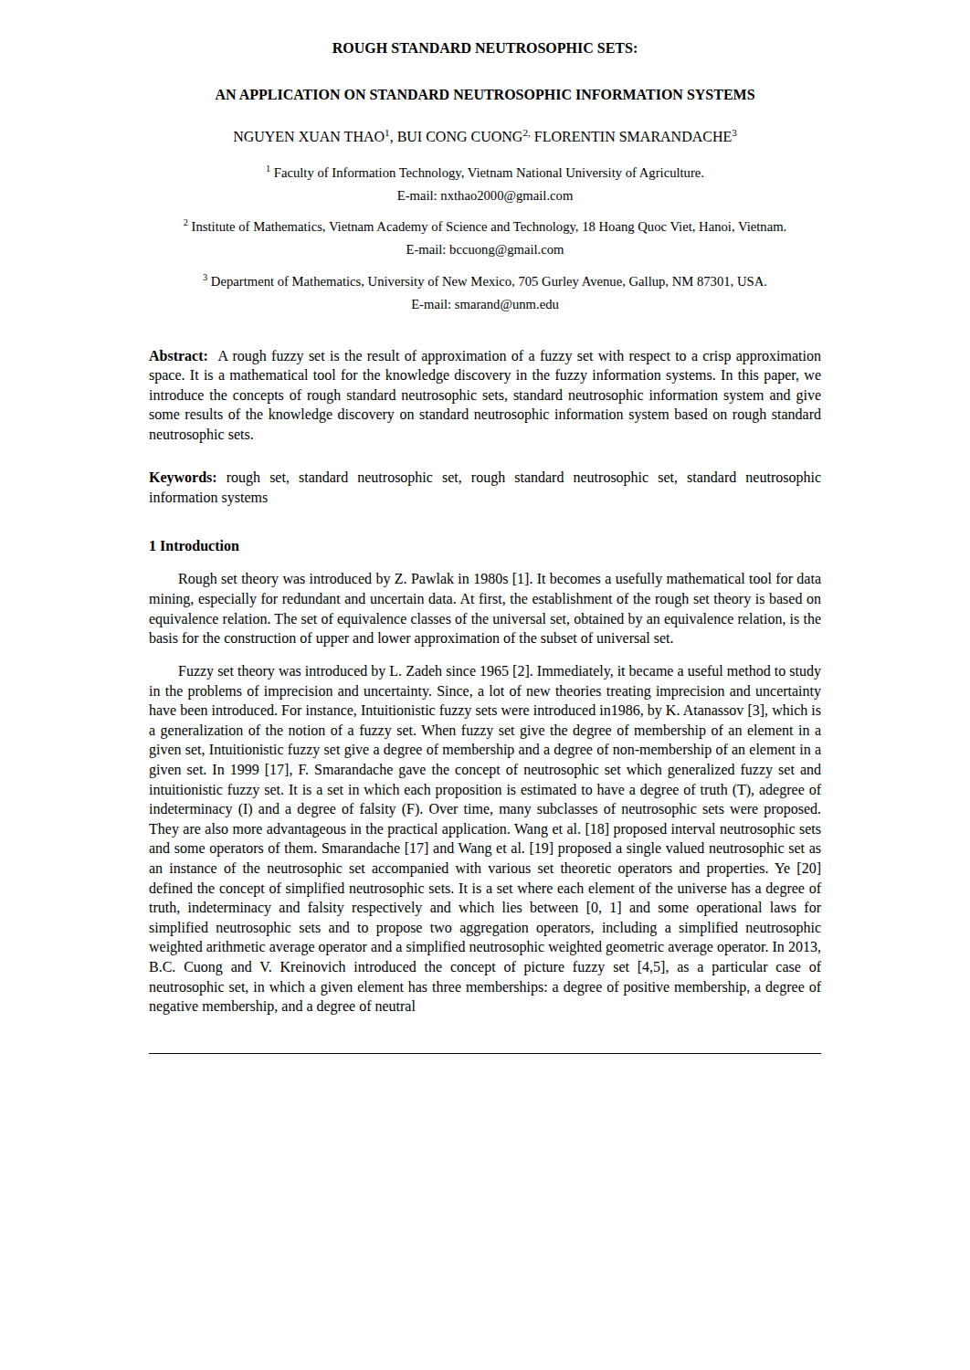Rough Standard Neutrosophic Sets:
An Application on Standard Neutrosophic Information Systems
Nguyen Xuan Thao1, Bui Cong Cuong2, Florentin Smarandache3
1 Faculty of Information Technology, Vietnam National University of Agriculture.
E-mail: nxthao2000@gmail.com
2 Institute of Mathematics, Vietnam Academy of Science and Technology, 18 Hoang Quoc Viet, Hanoi, Vietnam.
E-mail: bccuong@gmail.com
3 Department of Mathematics, University of New Mexico, 705 Gurley Avenue, Gallup, NM 87301, USA.
E-mail: smarand@unm.edu
Abstract: A rough fuzzy set is the result of approximation of a fuzzy set with respect to a crisp approximation space. It is a mathematical tool for the knowledge discovery in the fuzzy information systems. In this paper, we introduce the concepts of rough standard neutrosophic sets, standard neutrosophic information system and give some results of the knowledge discovery on standard neutrosophic information system based on rough standard neutrosophic sets.
Keywords: rough set, standard neutrosophic set, rough standard neutrosophic set, standard neutrosophic information systems
1 Introduction
Rough set theory was introduced by Z. Pawlak in 1980s [1]. It becomes a usefully mathematical tool for data mining, especially for redundant and uncertain data. At first, the establishment of the rough set theory is based on equivalence relation. The set of equivalence classes of the universal set, obtained by an equivalence relation, is the basis for the construction of upper and lower approximation of the subset of universal set.
Fuzzy set theory was introduced by L. Zadeh since 1965 [2]. Immediately, it became a useful method to study in the problems of imprecision and uncertainty. Since, a lot of new theories treating imprecision and uncertainty have been introduced. For instance, Intuitionistic fuzzy sets were introduced in1986, by K. Atanassov [3], which is a generalization of the notion of a fuzzy set. When fuzzy set give the degree of membership of an element in a given set, Intuitionistic fuzzy set give a degree of membership and a degree of non-membership of an element in a given set. In 1999 [17], F. Smarandache gave the concept of neutrosophic set which generalized fuzzy set and intuitionistic fuzzy set. It is a set in which each proposition is estimated to have a degree of truth (T), adegree of indeterminacy (I) and a degree of falsity (F). Over time, many subclasses of neutrosophic sets were proposed. They are also more advantageous in the practical application. Wang et al. [18] proposed interval neutrosophic sets and some operators of them. Smarandache [17] and Wang et al. [19] proposed a single valued neutrosophic set as an instance of the neutrosophic set accompanied with various set theoretic operators and properties. Ye [20] defined the concept of simplified neutrosophic sets. It is a set where each element of the universe has a degree of truth, indeterminacy and falsity respectively and which lies between [0, 1] and some operational laws for simplified neutrosophic sets and to propose two aggregation operators, including a simplified neutrosophic weighted arithmetic average operator and a simplified neutrosophic weighted geometric average operator. In 2013, B.C. Cuong and V. Kreinovich introduced the concept of picture fuzzy set [4,5], as a particular case of neutrosophic set, in which a given element has three memberships: a degree of positive membership, a degree of negative membership, and a degree of neutral